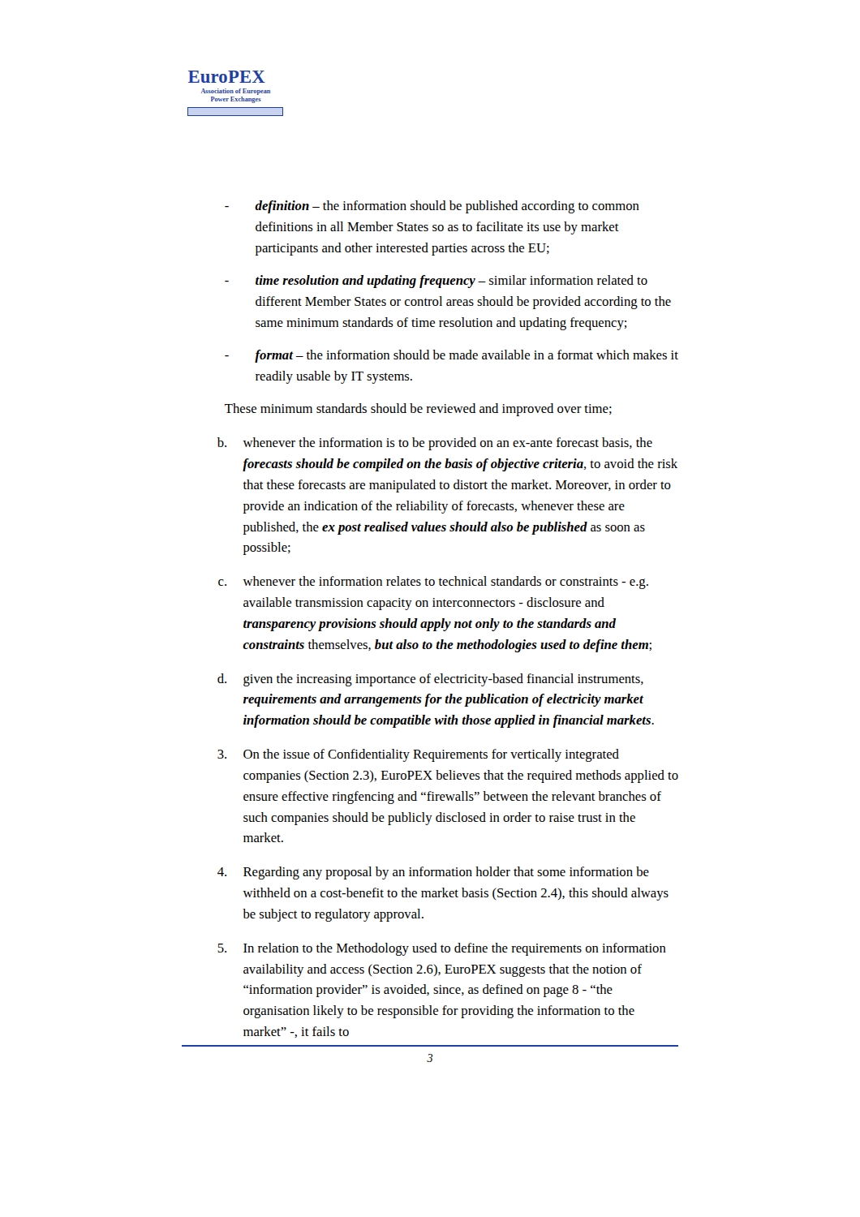EuroPEX
Association of European
Power Exchanges
definition – the information should be published according to common definitions in all Member States so as to facilitate its use by market participants and other interested parties across the EU;
time resolution and updating frequency – similar information related to different Member States or control areas should be provided according to the same minimum standards of time resolution and updating frequency;
format – the information should be made available in a format which makes it readily usable by IT systems.
These minimum standards should be reviewed and improved over time;
whenever the information is to be provided on an ex-ante forecast basis, the forecasts should be compiled on the basis of objective criteria, to avoid the risk that these forecasts are manipulated to distort the market. Moreover, in order to provide an indication of the reliability of forecasts, whenever these are published, the ex post realised values should also be published as soon as possible;
whenever the information relates to technical standards or constraints - e.g. available transmission capacity on interconnectors - disclosure and transparency provisions should apply not only to the standards and constraints themselves, but also to the methodologies used to define them;
given the increasing importance of electricity-based financial instruments, requirements and arrangements for the publication of electricity market information should be compatible with those applied in financial markets.
On the issue of Confidentiality Requirements for vertically integrated companies (Section 2.3), EuroPEX believes that the required methods applied to ensure effective ringfencing and “firewalls” between the relevant branches of such companies should be publicly disclosed in order to raise trust in the market.
Regarding any proposal by an information holder that some information be withheld on a cost-benefit to the market basis (Section 2.4), this should always be subject to regulatory approval.
In relation to the Methodology used to define the requirements on information availability and access (Section 2.6), EuroPEX suggests that the notion of “information provider” is avoided, since, as defined on page 8 - “the organisation likely to be responsible for providing the information to the market” -, it fails to
3